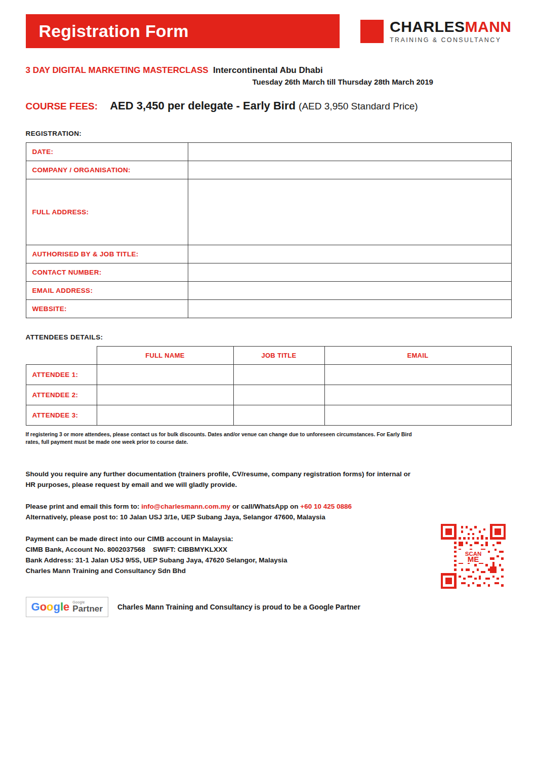Registration Form
CHARLESMANN
TRAINING & CONSULTANCY
3 DAY DIGITAL MARKETING MASTERCLASS Intercontinental Abu Dhabi
Tuesday 26th March till Thursday 28th March 2019
COURSE FEES: AED 3,450 per delegate - Early Bird (AED 3,950 Standard Price)
REGISTRATION:
| DATE: | |
| COMPANY / ORGANISATION: | |
| FULL ADDRESS: | |
| AUTHORISED BY & JOB TITLE: | |
| CONTACT NUMBER: | |
| EMAIL ADDRESS: | |
| WEBSITE: | |
ATTENDEES DETAILS:
| | FULL NAME | JOB TITLE | EMAIL |
| --- | --- | --- | --- |
| ATTENDEE 1: | | | |
| ATTENDEE 2: | | | |
| ATTENDEE 3: | | | |
If registering 3 or more attendees, please contact us for bulk discounts. Dates and/or venue can change due to unforeseen circumstances. For Early Bird
rates, full payment must be made one week prior to course date.
Should you require any further documentation (trainers profile, CV/resume, company registration forms) for internal or
HR purposes, please request by email and we will gladly provide.
Please print and email this form to: info@charlesmann.com.my or call/WhatsApp on +60 10 425 0886
Alternatively, please post to: 10 Jalan USJ 3/1e, UEP Subang Jaya, Selangor 47600, Malaysia
Payment can be made direct into our CIMB account in Malaysia:
CIMB Bank, Account No. 8002037568 SWIFT: CIBBMYKLXXX
Bank Address: 31-1 Jalan USJ 9/5S, UEP Subang Jaya, 47620 Selangor, Malaysia
Charles Mann Training and Consultancy Sdn Bhd
SCAN ME
Google
Google
Partner
Charles Mann Training and Consultancy is proud to be a Google Partner